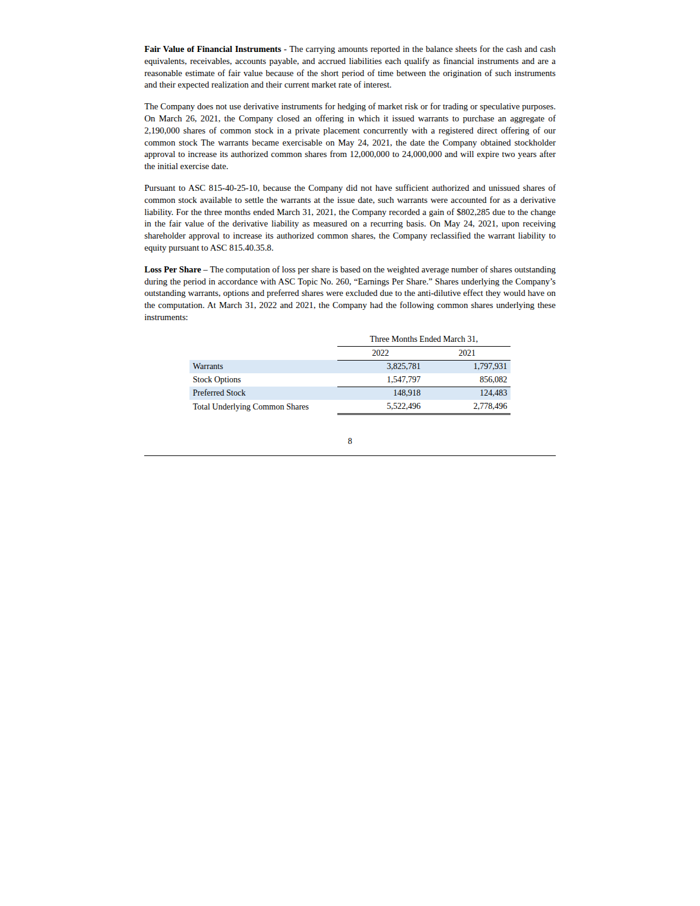Fair Value of Financial Instruments - The carrying amounts reported in the balance sheets for the cash and cash equivalents, receivables, accounts payable, and accrued liabilities each qualify as financial instruments and are a reasonable estimate of fair value because of the short period of time between the origination of such instruments and their expected realization and their current market rate of interest.
The Company does not use derivative instruments for hedging of market risk or for trading or speculative purposes. On March 26, 2021, the Company closed an offering in which it issued warrants to purchase an aggregate of 2,190,000 shares of common stock in a private placement concurrently with a registered direct offering of our common stock The warrants became exercisable on May 24, 2021, the date the Company obtained stockholder approval to increase its authorized common shares from 12,000,000 to 24,000,000 and will expire two years after the initial exercise date.
Pursuant to ASC 815-40-25-10, because the Company did not have sufficient authorized and unissued shares of common stock available to settle the warrants at the issue date, such warrants were accounted for as a derivative liability. For the three months ended March 31, 2021, the Company recorded a gain of $802,285 due to the change in the fair value of the derivative liability as measured on a recurring basis. On May 24, 2021, upon receiving shareholder approval to increase its authorized common shares, the Company reclassified the warrant liability to equity pursuant to ASC 815.40.35.8.
Loss Per Share – The computation of loss per share is based on the weighted average number of shares outstanding during the period in accordance with ASC Topic No. 260, “Earnings Per Share.” Shares underlying the Company’s outstanding warrants, options and preferred shares were excluded due to the anti-dilutive effect they would have on the computation. At March 31, 2022 and 2021, the Company had the following common shares underlying these instruments:
| | Three Months Ended March 31, |
| | 2022 | 2021 |
| Warrants | 3,825,781 | 1,797,931 |
| Stock Options | 1,547,797 | 856,082 |
| Preferred Stock | 148,918 | 124,483 |
| Total Underlying Common Shares | 5,522,496 | 2,778,496 |
8